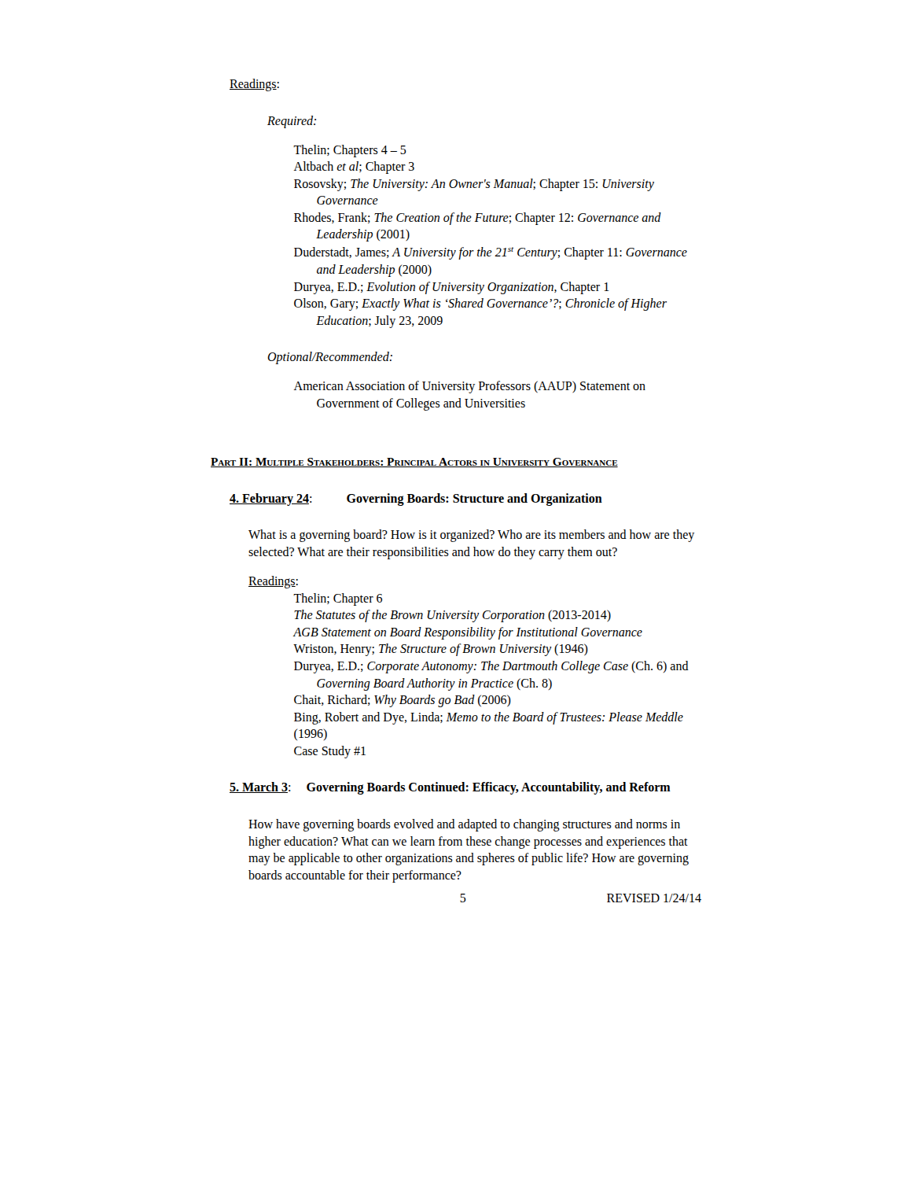Readings:
Required:
Thelin; Chapters 4 – 5
Altbach et al; Chapter 3
Rosovsky; The University: An Owner's Manual; Chapter 15: University Governance
Rhodes, Frank; The Creation of the Future; Chapter 12: Governance and Leadership (2001)
Duderstadt, James; A University for the 21st Century; Chapter 11: Governance and Leadership (2000)
Duryea, E.D.; Evolution of University Organization, Chapter 1
Olson, Gary; Exactly What is ‘Shared Governance’?; Chronicle of Higher Education; July 23, 2009
Optional/Recommended:
American Association of University Professors (AAUP) Statement on Government of Colleges and Universities
Part II: Multiple Stakeholders: Principal Actors in University Governance
4. February 24: Governing Boards: Structure and Organization
What is a governing board? How is it organized? Who are its members and how are they selected? What are their responsibilities and how do they carry them out?
Readings:
Thelin; Chapter 6
The Statutes of the Brown University Corporation (2013-2014)
AGB Statement on Board Responsibility for Institutional Governance
Wriston, Henry; The Structure of Brown University (1946)
Duryea, E.D.; Corporate Autonomy: The Dartmouth College Case (Ch. 6) and Governing Board Authority in Practice (Ch. 8)
Chait, Richard; Why Boards go Bad (2006)
Bing, Robert and Dye, Linda; Memo to the Board of Trustees: Please Meddle (1996)
Case Study #1
5. March 3: Governing Boards Continued: Efficacy, Accountability, and Reform
How have governing boards evolved and adapted to changing structures and norms in higher education? What can we learn from these change processes and experiences that may be applicable to other organizations and spheres of public life? How are governing boards accountable for their performance?
5 REVISED 1/24/14